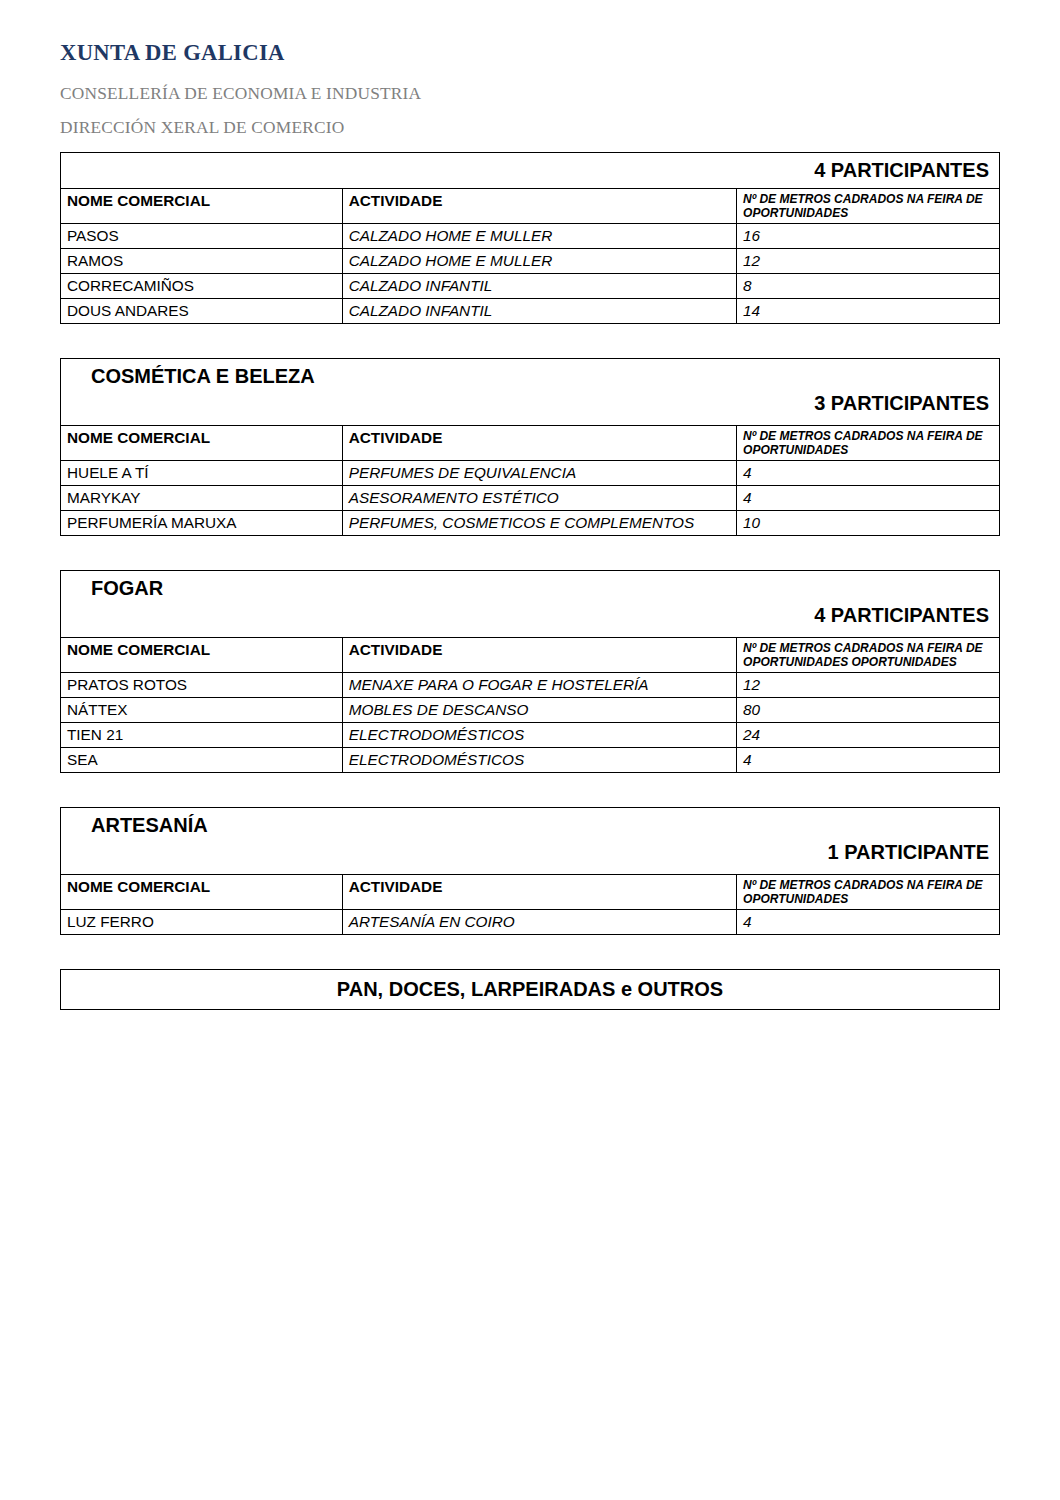XUNTA DE GALICIA
CONSELLERÍA DE ECONOMIA E INDUSTRIA
DIRECCIÓN XERAL DE COMERCIO
| 4 PARTICIPANTES |
| NOME COMERCIAL | ACTIVIDADE | Nº DE METROS CADRADOS NA FEIRA DE OPORTUNIDADES |
| PASOS | CALZADO HOME E MULLER | 16 |
| RAMOS | CALZADO HOME E MULLER | 12 |
| CORRECAMIÑOS | CALZADO INFANTIL | 8 |
| DOUS ANDARES | CALZADO INFANTIL | 14 |
| COSMÉTICA E BELEZA 3 PARTICIPANTES |
| NOME COMERCIAL | ACTIVIDADE | Nº DE METROS CADRADOS NA FEIRA DE OPORTUNIDADES |
| HUELE A TÍ | PERFUMES DE EQUIVALENCIA | 4 |
| MARYKAY | ASESORAMENTO ESTÉTICO | 4 |
| PERFUMERÍA MARUXA | PERFUMES, COSMETICOS E COMPLEMENTOS | 10 |
| FOGAR 4 PARTICIPANTES |
| NOME COMERCIAL | ACTIVIDADE | Nº DE METROS CADRADOS NA FEIRA DE OPORTUNIDADES OPORTUNIDADES |
| PRATOS ROTOS | MENAXE PARA O FOGAR E HOSTELERÍA | 12 |
| NÁTTEX | MOBLES DE DESCANSO | 80 |
| TIEN 21 | ELECTRODOMÉSTICOS | 24 |
| SEA | ELECTRODOMÉSTICOS | 4 |
| ARTESANÍA 1 PARTICIPANTE |
| NOME COMERCIAL | ACTIVIDADE | Nº DE METROS CADRADOS NA FEIRA DE OPORTUNIDADES |
| LUZ FERRO | ARTESANÍA EN COIRO | 4 |
PAN, DOCES, LARPEIRADAS e OUTROS